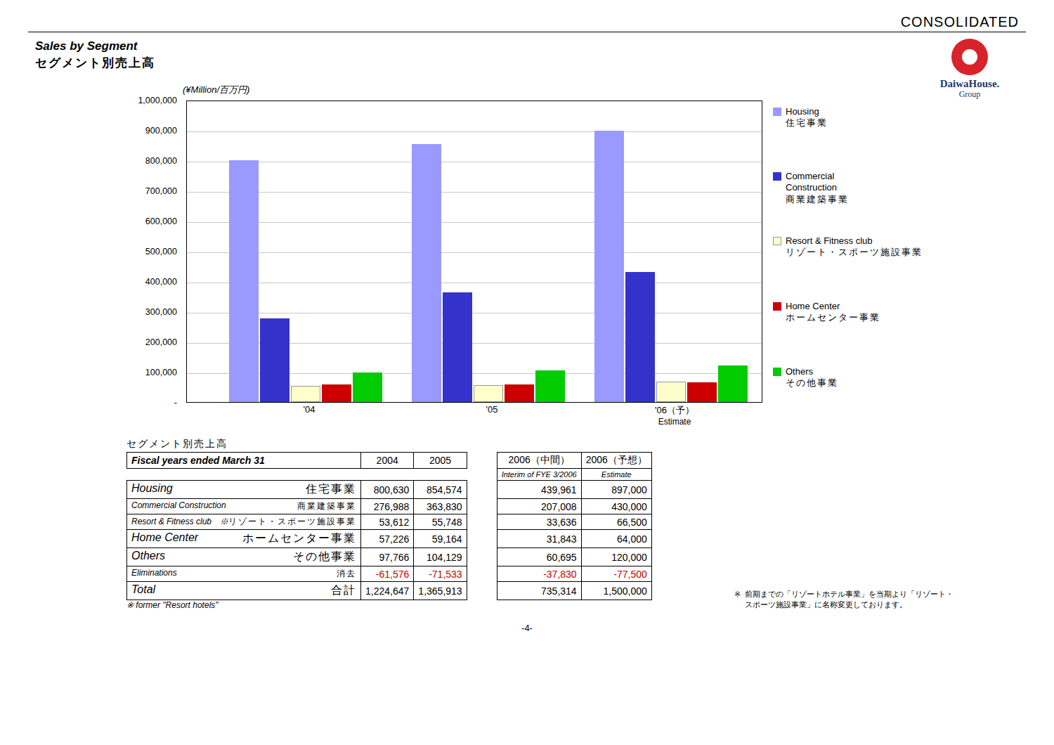CONSOLIDATED
Sales by Segment
セグメント別売上高
DaiwaHouse.Group
(¥Million/百万円)
1,000,000
900,000
800,000
700,000
600,000
500,000
400,000
300,000
200,000
100,000
-
'04
'05
'06（予）Estimate
Housing住宅事業
Commercial
Construction商業建築事業
Resort & Fitness clubリゾート・スポーツ施設事業
Home Centerホームセンター事業
Othersその他事業
セグメント別売上高
| Fiscal years ended March 31 | 2004 | 2005 | | 2006（中間） | 2006（予想） |
| | | | | Interim of FYE 3/2006 | Estimate |
| Housing 住宅事業 | 800,630 | 854,574 | | 439,961 | 897,000 |
| Commercial Construction 商業建築事業 | 276,988 | 363,830 | | 207,008 | 430,000 |
| Resort & Fitness club ※ リゾート・スポーツ施設事業 | 53,612 | 55,748 | | 33,636 | 66,500 |
| Home Center ホームセンター事業 | 57,226 | 59,164 | | 31,843 | 64,000 |
| Others その他事業 | 97,766 | 104,129 | | 60,695 | 120,000 |
| Eliminations 消去 | -61,576 | -71,533 | | -37,830 | -77,500 |
| Total 合計 | 1,224,647 | 1,365,913 | | 735,314 | 1,500,000 |
※ former "Resort hotels"
※
前期までの「リゾートホテル事業」を当期より「リゾート・
スポーツ施設事業」に名称変更しております。
-4-